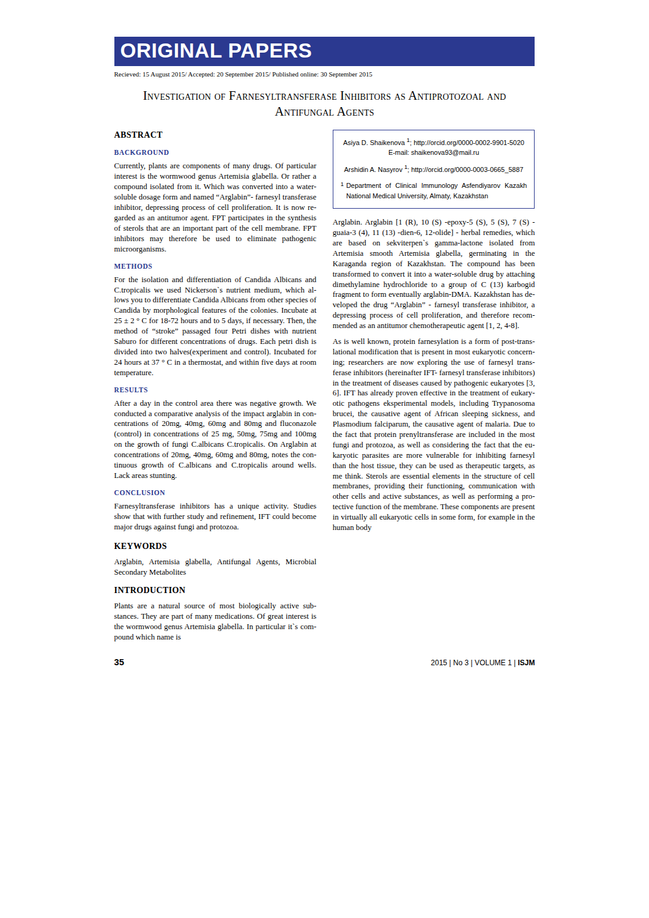ORIGINAL PAPERS
Recieved: 15 August 2015/ Accepted: 20 September 2015/ Published online: 30 September 2015
Investigation of Farnesyltransferase Inhibitors as Antiprotozoal and Antifungal Agents
ABSTRACT
Background
Currently, plants are components of many drugs. Of particular interest is the wormwood genus Artemisia glabella. Or rather a compound isolated from it. Which was converted into a water-soluble dosage form and named “Arglabin”- farnesyl transferase inhibitor, depressing process of cell proliferation. It is now regarded as an antitumor agent. FPT participates in the synthesis of sterols that are an important part of the cell membrane. FPT inhibitors may therefore be used to eliminate pathogenic microorganisms.
Methods
For the isolation and differentiation of Candida Albicans and C.tropicalis we used Nickerson`s nutrient medium, which allows you to differentiate Candida Albicans from other species of Candida by morphological features of the colonies. Incubate at 25 ± 2 ° C for 18-72 hours and to 5 days, if necessary. Then, the method of “stroke” passaged four Petri dishes with nutrient Saburo for different concentrations of drugs. Each petri dish is divided into two halves(experiment and control). Incubated for 24 hours at 37 ° C in a thermostat, and within five days at room temperature.
Results
After a day in the control area there was negative growth. We conducted a comparative analysis of the impact arglabin in concentrations of 20mg, 40mg, 60mg and 80mg and fluconazole (control) in concentrations of 25 mg, 50mg, 75mg and 100mg on the growth of fungi C.albicans C.tropicalis. On Arglabin at concentrations of 20mg, 40mg, 60mg and 80mg, notes the continuous growth of C.albicans and C.tropicalis around wells. Lack areas stunting.
Conclusion
Farnesyltransferase inhibitors has a unique activity. Studies show that with further study and refinement, IFT could become major drugs against fungi and protozoa.
KEYWORDS
Arglabin, Artemisia glabella, Antifungal Agents, Microbial Secondary Metabolites
INTRODUCTION
Plants are a natural source of most biologically active substances. They are part of many medications. Of great interest is the wormwood genus Artemisia glabella. In particular it`s compound which name is
Asiya D. Shaikenova 1; http://orcid.org/0000-0002-9901-5020
E-mail: shaikenova93@mail.ru
Arshidin A. Nasyrov 1; http://orcid.org/0000-0003-0665_5887
1
Department of Clinical Immunology Asfendiyarov Kazakh National Medical University, Almaty, Kazakhstan
Arglabin. Arglabin [1 (R), 10 (S) -epoxy-5 (S), 5 (S), 7 (S) -guaia-3 (4), 11 (13) -dien-6, 12-olide] - herbal remedies, which are based on sekviterpen`s gamma-lactone isolated from Artemisia smooth Artemisia glabella, germinating in the Karaganda region of Kazakhstan. The compound has been transformed to convert it into a water-soluble drug by attaching dimethylamine hydrochloride to a group of C (13) karbogid fragment to form eventually arglabin-DMA. Kazakhstan has developed the drug “Arglabin” - farnesyl transferase inhibitor, a depressing process of cell proliferation, and therefore recommended as an antitumor chemotherapeutic agent [1, 2, 4-8].
As is well known, protein farnesylation is a form of post-translational modification that is present in most eukaryotic concerning; researchers are now exploring the use of farnesyl transferase inhibitors (hereinafter IFT- farnesyl transferase inhibitors) in the treatment of diseases caused by pathogenic eukaryotes [3, 6]. IFT has already proven effective in the treatment of eukaryotic pathogens eksperimental models, including Trypanosoma brucei, the causative agent of African sleeping sickness, and Plasmodium falciparum, the causative agent of malaria. Due to the fact that protein prenyltransferase are included in the most fungi and protozoa, as well as considering the fact that the eukaryotic parasites are more vulnerable for inhibiting farnesyl than the host tissue, they can be used as therapeutic targets, as me think. Sterols are essential elements in the structure of cell membranes, providing their functioning, communication with other cells and active substances, as well as performing a protective function of the membrane. These components are present in virtually all eukaryotic cells in some form, for example in the human body
35
2015 | No 3 | VOLUME 1 | ISJM